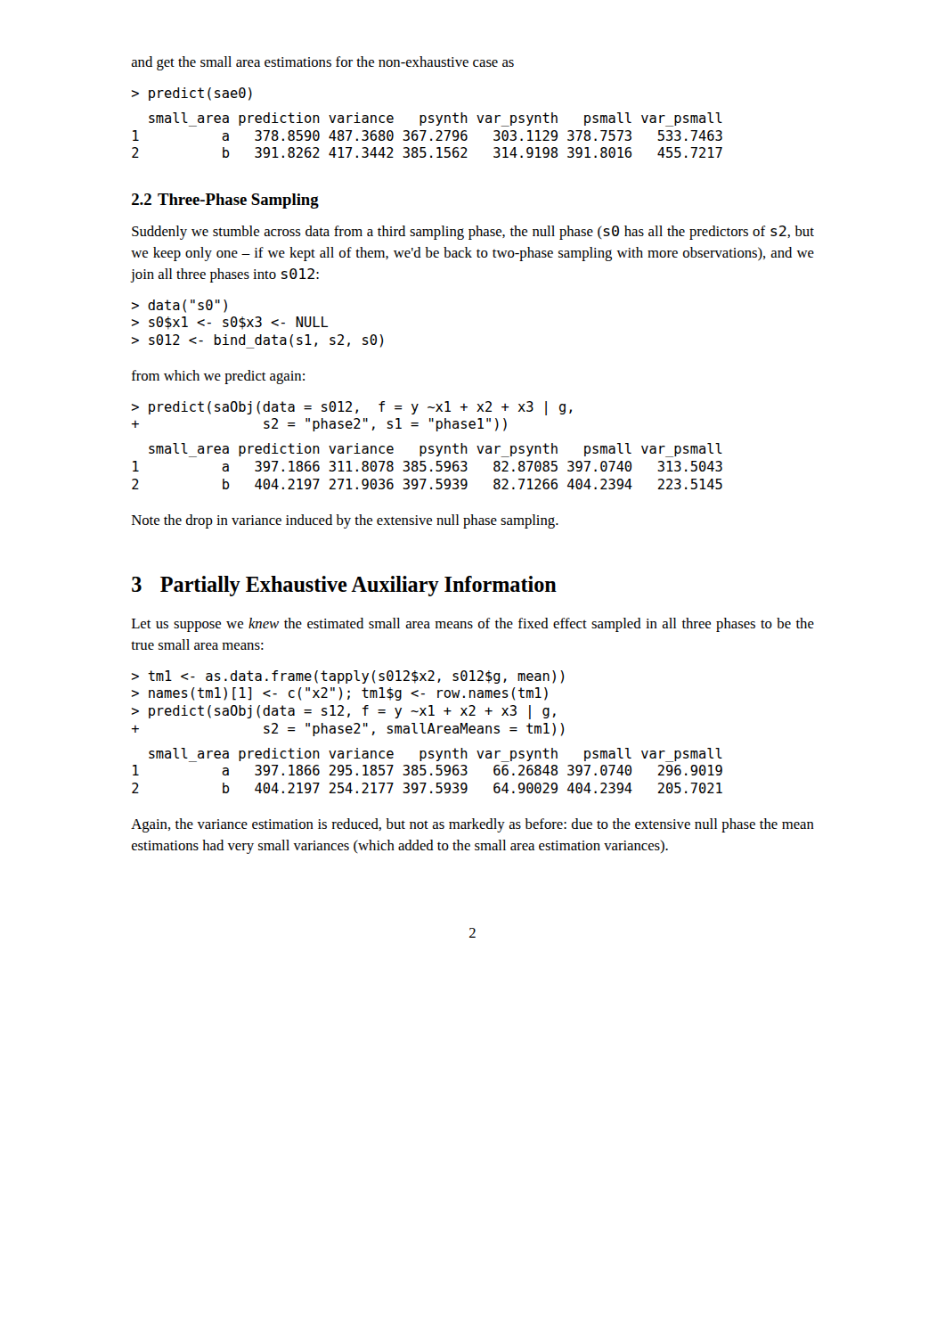and get the small area estimations for the non-exhaustive case as
> predict(sae0)
  small_area prediction variance   psynth var_psynth   psmall var_psmall
1          a   378.8590 487.3680 367.2796   303.1129 378.7573   533.7463
2          b   391.8262 417.3442 385.1562   314.9198 391.8016   455.7217
2.2 Three-Phase Sampling
Suddenly we stumble across data from a third sampling phase, the null phase (s0 has all the predictors of s2, but we keep only one – if we kept all of them, we'd be back to two-phase sampling with more observations), and we join all three phases into s012:
> data("s0")
> s0$x1 <- s0$x3 <- NULL
> s012 <- bind_data(s1, s2, s0)
from which we predict again:
> predict(saObj(data = s012,  f = y ~x1 + x2 + x3 | g,
+               s2 = "phase2", s1 = "phase1"))
  small_area prediction variance   psynth var_psynth   psmall var_psmall
1          a   397.1866 311.8078 385.5963   82.87085 397.0740   313.5043
2          b   404.2197 271.9036 397.5939   82.71266 404.2394   223.5145
Note the drop in variance induced by the extensive null phase sampling.
3 Partially Exhaustive Auxiliary Information
Let us suppose we knew the estimated small area means of the fixed effect sampled in all three phases to be the true small area means:
> tm1 <- as.data.frame(tapply(s012$x2, s012$g, mean))
> names(tm1)[1] <- c("x2"); tm1$g <- row.names(tm1)
> predict(saObj(data = s12, f = y ~x1 + x2 + x3 | g,
+               s2 = "phase2", smallAreaMeans = tm1))
  small_area prediction variance   psynth var_psynth   psmall var_psmall
1          a   397.1866 295.1857 385.5963   66.26848 397.0740   296.9019
2          b   404.2197 254.2177 397.5939   64.90029 404.2394   205.7021
Again, the variance estimation is reduced, but not as markedly as before: due to the extensive null phase the mean estimations had very small variances (which added to the small area estimation variances).
2